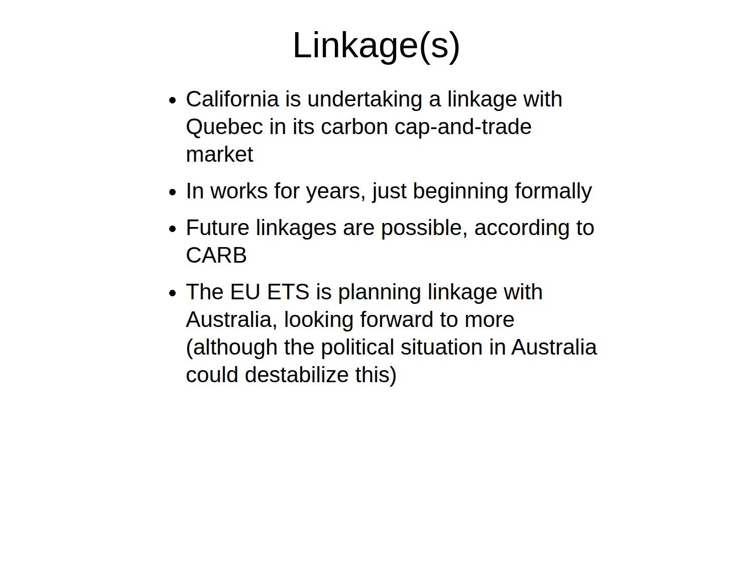Linkage(s)
California is undertaking a linkage with Quebec in its carbon cap-and-trade market
In works for years, just beginning formally
Future linkages are possible, according to CARB
The EU ETS is planning linkage with Australia, looking forward to more (although the political situation in Australia could destabilize this)